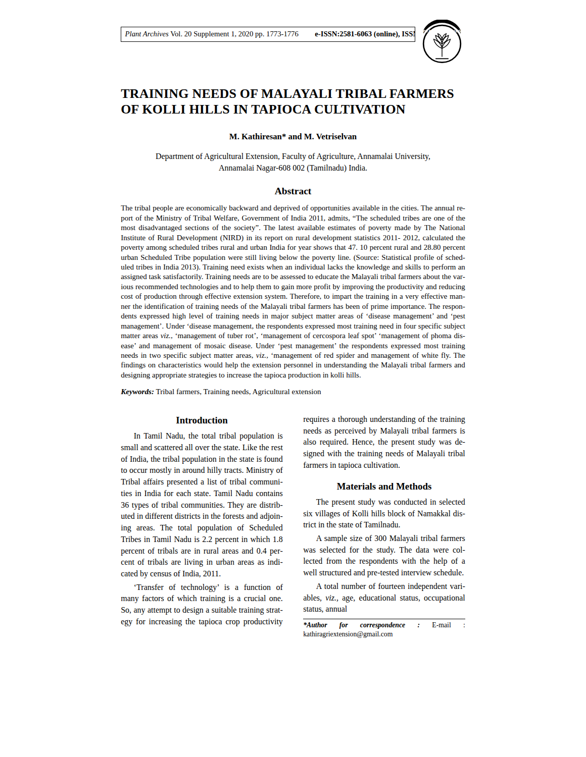Plant Archives Vol. 20 Supplement 1, 2020 pp. 1773-1776 e-ISSN:2581-6063 (online), ISSN:0972-5210
PLANT ARCHIVES
TRAINING NEEDS OF MALAYALI TRIBAL FARMERS OF KOLLI HILLS IN TAPIOCA CULTIVATION
M. Kathiresan* and M. Vetriselvan
Department of Agricultural Extension, Faculty of Agriculture, Annamalai University,
Annamalai Nagar-608 002 (Tamilnadu) India.
Abstract
The tribal people are economically backward and deprived of opportunities available in the cities. The annual report of the Ministry of Tribal Welfare, Government of India 2011, admits, “The scheduled tribes are one of the most disadvantaged sections of the society”. The latest available estimates of poverty made by The National Institute of Rural Development (NIRD) in its report on rural development statistics 2011- 2012, calculated the poverty among scheduled tribes rural and urban India for year shows that 47. 10 percent rural and 28.80 percent urban Scheduled Tribe population were still living below the poverty line. (Source: Statistical profile of scheduled tribes in India 2013). Training need exists when an individual lacks the knowledge and skills to perform an assigned task satisfactorily. Training needs are to be assessed to educate the Malayali tribal farmers about the various recommended technologies and to help them to gain more profit by improving the productivity and reducing cost of production through effective extension system. Therefore, to impart the training in a very effective manner the identification of training needs of the Malayali tribal farmers has been of prime importance. The respondents expressed high level of training needs in major subject matter areas of ‘disease management’ and ‘pest management’. Under ‘disease management, the respondents expressed most training need in four specific subject matter areas viz., ‘management of tuber rot’, ‘management of cercospora leaf spot’ ‘management of phoma disease’ and management of mosaic disease. Under ‘pest management’ the respondents expressed most training needs in two specific subject matter areas, viz., ‘management of red spider and management of white fly. The findings on characteristics would help the extension personnel in understanding the Malayali tribal farmers and designing appropriate strategies to increase the tapioca production in kolli hills.
Keywords: Tribal farmers, Training needs, Agricultural extension
Introduction
In Tamil Nadu, the total tribal population is small and scattered all over the state. Like the rest of India, the tribal population in the state is found to occur mostly in around hilly tracts. Ministry of Tribal affairs presented a list of tribal communities in India for each state. Tamil Nadu contains 36 types of tribal communities. They are distributed in different districts in the forests and adjoining areas. The total population of Scheduled Tribes in Tamil Nadu is 2.2 percent in which 1.8 percent of tribals are in rural areas and 0.4 percent of tribals are living in urban areas as indicated by census of India, 2011.
‘Transfer of technology’ is a function of many factors of which training is a crucial one. So, any attempt to design a suitable training strategy for increasing the tapioca crop productivity requires a thorough understanding of the training needs as perceived by Malayali tribal farmers is also required. Hence, the present study was designed with the training needs of Malayali tribal farmers in tapioca cultivation.
Materials and Methods
The present study was conducted in selected six villages of Kolli hills block of Namakkal district in the state of Tamilnadu.
A sample size of 300 Malayali tribal farmers was selected for the study. The data were collected from the respondents with the help of a well structured and pre-tested interview schedule.
A total number of fourteen independent variables, viz., age, educational status, occupational status, annual
*Author for correspondence : E-mail : kathiragriextension@gmail.com